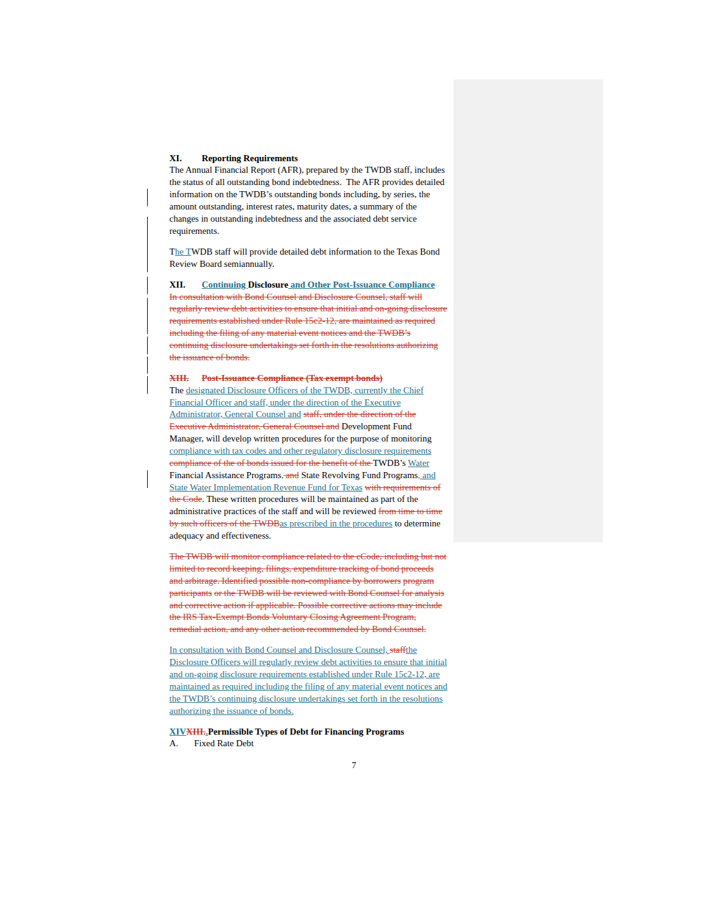XI. Reporting Requirements
The Annual Financial Report (AFR), prepared by the TWDB staff, includes the status of all outstanding bond indebtedness. The AFR provides detailed information on the TWDB’s outstanding bonds including, by series, the amount outstanding, interest rates, maturity dates, a summary of the changes in outstanding indebtedness and the associated debt service requirements.
The TWDB staff will provide detailed debt information to the Texas Bond Review Board semiannually.
XII. Continuing Disclosure and Other Post-Issuance Compliance
In consultation with Bond Counsel and Disclosure Counsel, staff will regularly review debt activities to ensure that initial and on-going disclosure requirements established under Rule 15c2-12, are maintained as required including the filing of any material event notices and the TWDB’s continuing disclosure undertakings set forth in the resolutions authorizing the issuance of bonds.
XIII. Post-Issuance Compliance (Tax exempt bonds)
The designated Disclosure Officers of the TWDB, currently the Chief Financial Officer and staff, under the direction of the Executive Administrator, General Counsel and staff, under the direction of the Executive Administrator, General Counsel and Development Fund Manager, will develop written procedures for the purpose of monitoring compliance with tax codes and other regulatory disclosure requirements compliance of the of bonds issued for the benefit of the TWDB’s Water Financial Assistance Programs, and State Revolving Fund Programs, and State Water Implementation Revenue Fund for Texas with requirements of the Code. These written procedures will be maintained as part of the administrative practices of the staff and will be reviewed from time to time by such officers of the TWDB as prescribed in the procedures to determine adequacy and effectiveness.
The TWDB will monitor compliance related to the c Code, including but not limited to record keeping, filings, expenditure tracking of bond proceeds and arbitrage. Identified possible non-compliance by borrowers program participants or the TWDB will be reviewed with Bond Counsel for analysis and corrective action if applicable. Possible corrective actions may include the IRS Tax-Exempt Bonds Voluntary Closing Agreement Program, remedial action, and any other action recommended by Bond Counsel.
In consultation with Bond Counsel and Disclosure Counsel, staff the Disclosure Officers will regularly review debt activities to ensure that initial and on-going disclosure requirements established under Rule 15c2-12, are maintained as required including the filing of any material event notices and the TWDB’s continuing disclosure undertakings set forth in the resolutions authorizing the issuance of bonds.
XIV XIII.. Permissible Types of Debt for Financing Programs
A. Fixed Rate Debt
7